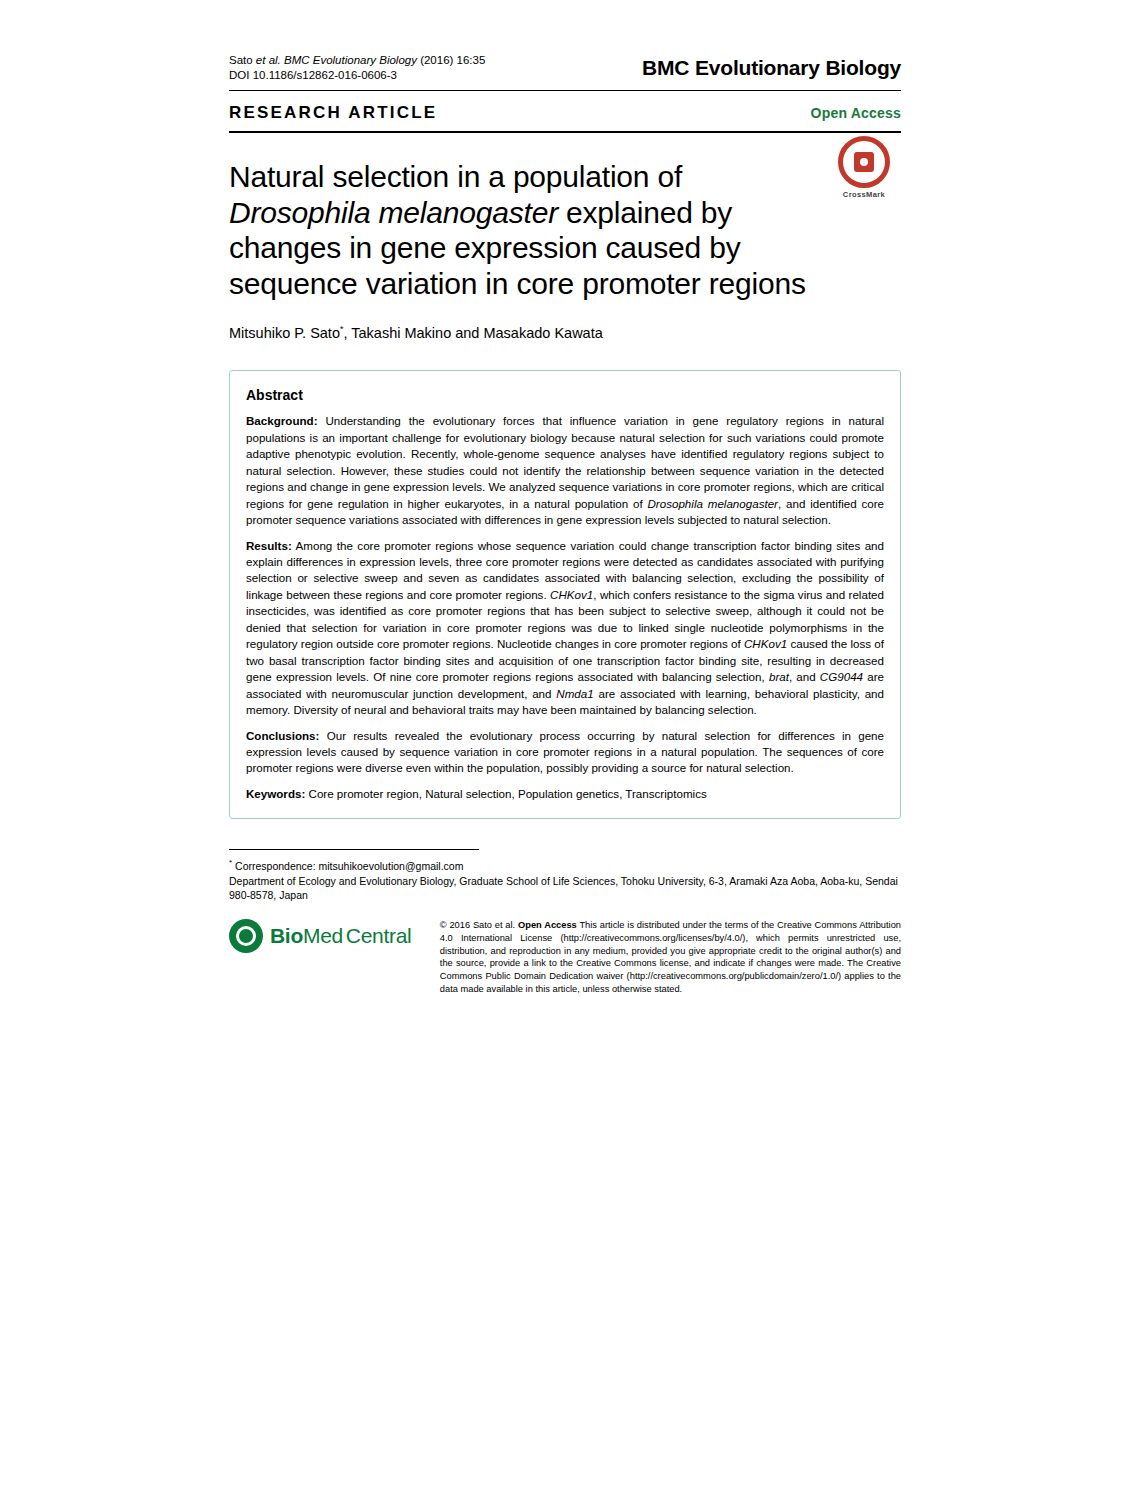Sato et al. BMC Evolutionary Biology (2016) 16:35
DOI 10.1186/s12862-016-0606-3
BMC Evolutionary Biology
Research Article
Open Access
CrossMark
Natural selection in a population of Drosophila melanogaster explained by changes in gene expression caused by sequence variation in core promoter regions
Mitsuhiko P. Sato*, Takashi Makino and Masakado Kawata
Abstract
Background: Understanding the evolutionary forces that influence variation in gene regulatory regions in natural populations is an important challenge for evolutionary biology because natural selection for such variations could promote adaptive phenotypic evolution. Recently, whole-genome sequence analyses have identified regulatory regions subject to natural selection. However, these studies could not identify the relationship between sequence variation in the detected regions and change in gene expression levels. We analyzed sequence variations in core promoter regions, which are critical regions for gene regulation in higher eukaryotes, in a natural population of Drosophila melanogaster, and identified core promoter sequence variations associated with differences in gene expression levels subjected to natural selection.
Results: Among the core promoter regions whose sequence variation could change transcription factor binding sites and explain differences in expression levels, three core promoter regions were detected as candidates associated with purifying selection or selective sweep and seven as candidates associated with balancing selection, excluding the possibility of linkage between these regions and core promoter regions. CHKov1, which confers resistance to the sigma virus and related insecticides, was identified as core promoter regions that has been subject to selective sweep, although it could not be denied that selection for variation in core promoter regions was due to linked single nucleotide polymorphisms in the regulatory region outside core promoter regions. Nucleotide changes in core promoter regions of CHKov1 caused the loss of two basal transcription factor binding sites and acquisition of one transcription factor binding site, resulting in decreased gene expression levels. Of nine core promoter regions regions associated with balancing selection, brat, and CG9044 are associated with neuromuscular junction development, and Nmda1 are associated with learning, behavioral plasticity, and memory. Diversity of neural and behavioral traits may have been maintained by balancing selection.
Conclusions: Our results revealed the evolutionary process occurring by natural selection for differences in gene expression levels caused by sequence variation in core promoter regions in a natural population. The sequences of core promoter regions were diverse even within the population, possibly providing a source for natural selection.
Keywords: Core promoter region, Natural selection, Population genetics, Transcriptomics
* Correspondence: mitsuhikoevolution@gmail.com
Department of Ecology and Evolutionary Biology, Graduate School of Life Sciences, Tohoku University, 6-3, Aramaki Aza Aoba, Aoba-ku, Sendai 980-8578, Japan
Bio Med Central
© 2016 Sato et al. Open Access This article is distributed under the terms of the Creative Commons Attribution 4.0 International License (http://creativecommons.org/licenses/by/4.0/), which permits unrestricted use, distribution, and reproduction in any medium, provided you give appropriate credit to the original author(s) and the source, provide a link to the Creative Commons license, and indicate if changes were made. The Creative Commons Public Domain Dedication waiver (http://creativecommons.org/publicdomain/zero/1.0/) applies to the data made available in this article, unless otherwise stated.